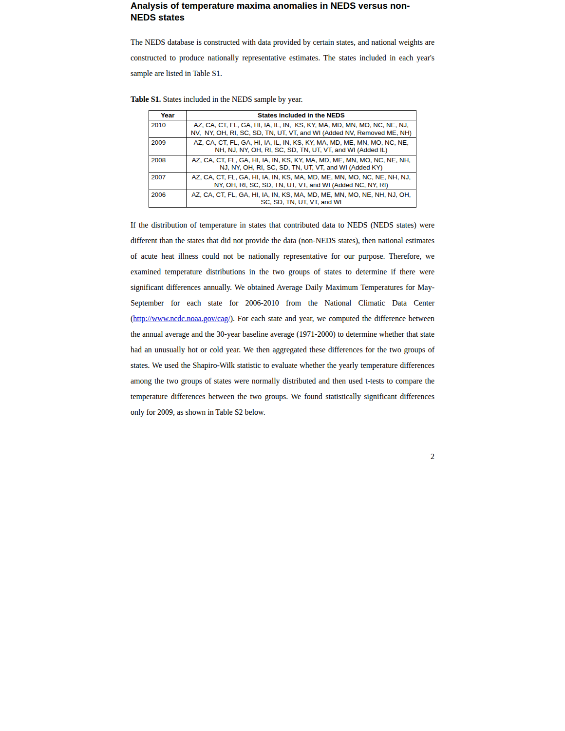Analysis of temperature maxima anomalies in NEDS versus non-NEDS states
The NEDS database is constructed with data provided by certain states, and national weights are constructed to produce nationally representative estimates. The states included in each year's sample are listed in Table S1.
Table S1. States included in the NEDS sample by year.
| Year | States included in the NEDS |
| --- | --- |
| 2010 | AZ, CA, CT, FL, GA, HI, IA, IL, IN, KS, KY, MA, MD, MN, MO, NC, NE, NJ, NV, NY, OH, RI, SC, SD, TN, UT, VT, and WI (Added NV, Removed ME, NH) |
| 2009 | AZ, CA, CT, FL, GA, HI, IA, IL, IN, KS, KY, MA, MD, ME, MN, MO, NC, NE, NH, NJ, NY, OH, RI, SC, SD, TN, UT, VT, and WI (Added IL) |
| 2008 | AZ, CA, CT, FL, GA, HI, IA, IN, KS, KY, MA, MD, ME, MN, MO, NC, NE, NH, NJ, NY, OH, RI, SC, SD, TN, UT, VT, and WI (Added KY) |
| 2007 | AZ, CA, CT, FL, GA, HI, IA, IN, KS, MA, MD, ME, MN, MO, NC, NE, NH, NJ, NY, OH, RI, SC, SD, TN, UT, VT, and WI (Added NC, NY, RI) |
| 2006 | AZ, CA, CT, FL, GA, HI, IA, IN, KS, MA, MD, ME, MN, MO, NE, NH, NJ, OH, SC, SD, TN, UT, VT, and WI |
If the distribution of temperature in states that contributed data to NEDS (NEDS states) were different than the states that did not provide the data (non-NEDS states), then national estimates of acute heat illness could not be nationally representative for our purpose. Therefore, we examined temperature distributions in the two groups of states to determine if there were significant differences annually. We obtained Average Daily Maximum Temperatures for May-September for each state for 2006-2010 from the National Climatic Data Center (http://www.ncdc.noaa.gov/cag/). For each state and year, we computed the difference between the annual average and the 30-year baseline average (1971-2000) to determine whether that state had an unusually hot or cold year. We then aggregated these differences for the two groups of states. We used the Shapiro-Wilk statistic to evaluate whether the yearly temperature differences among the two groups of states were normally distributed and then used t-tests to compare the temperature differences between the two groups. We found statistically significant differences only for 2009, as shown in Table S2 below.
2